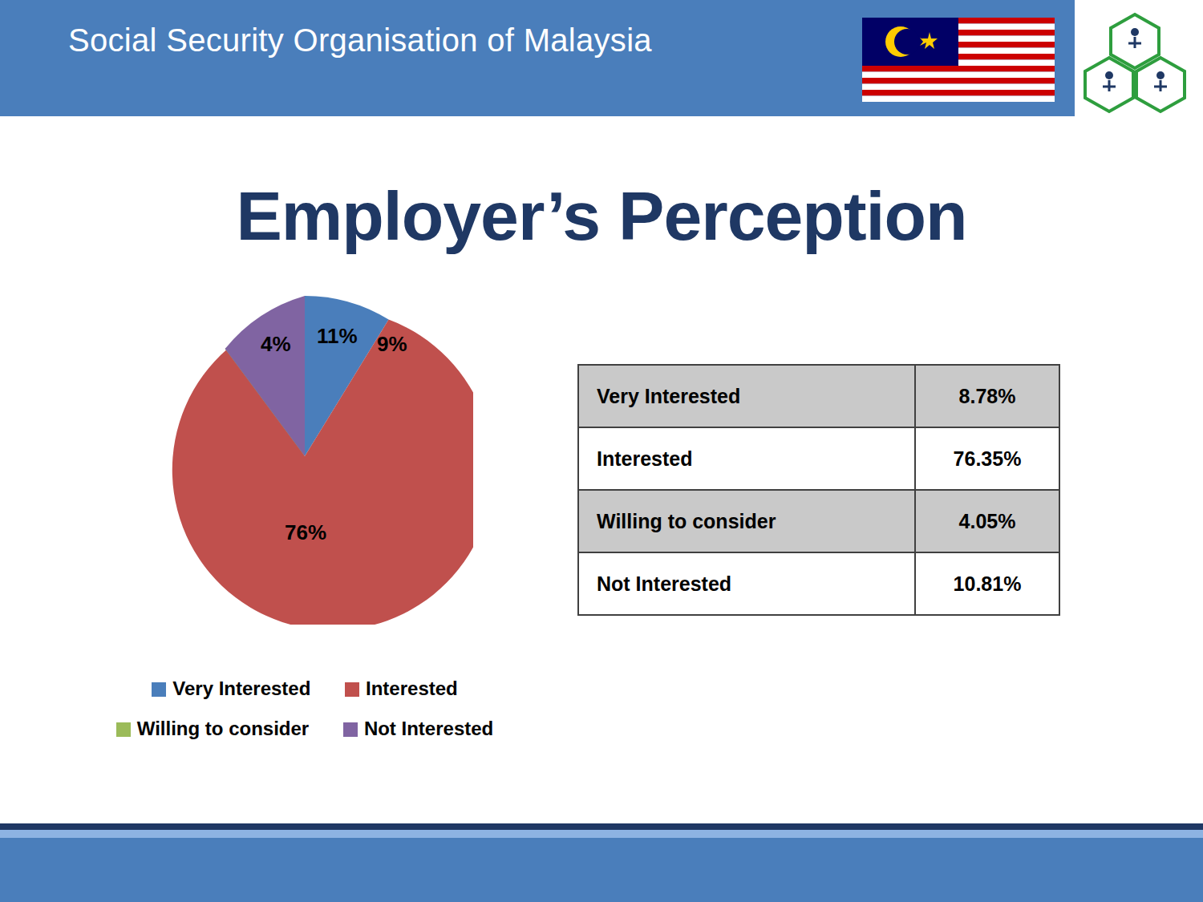Social Security Organisation of Malaysia
Employer’s Perception
9%
11%
4%
76%
Very Interested Interested
Willing to consider Not Interested
| Very Interested | 8.78% |
| Interested | 76.35% |
| Willing to consider | 4.05% |
| Not Interested | 10.81% |